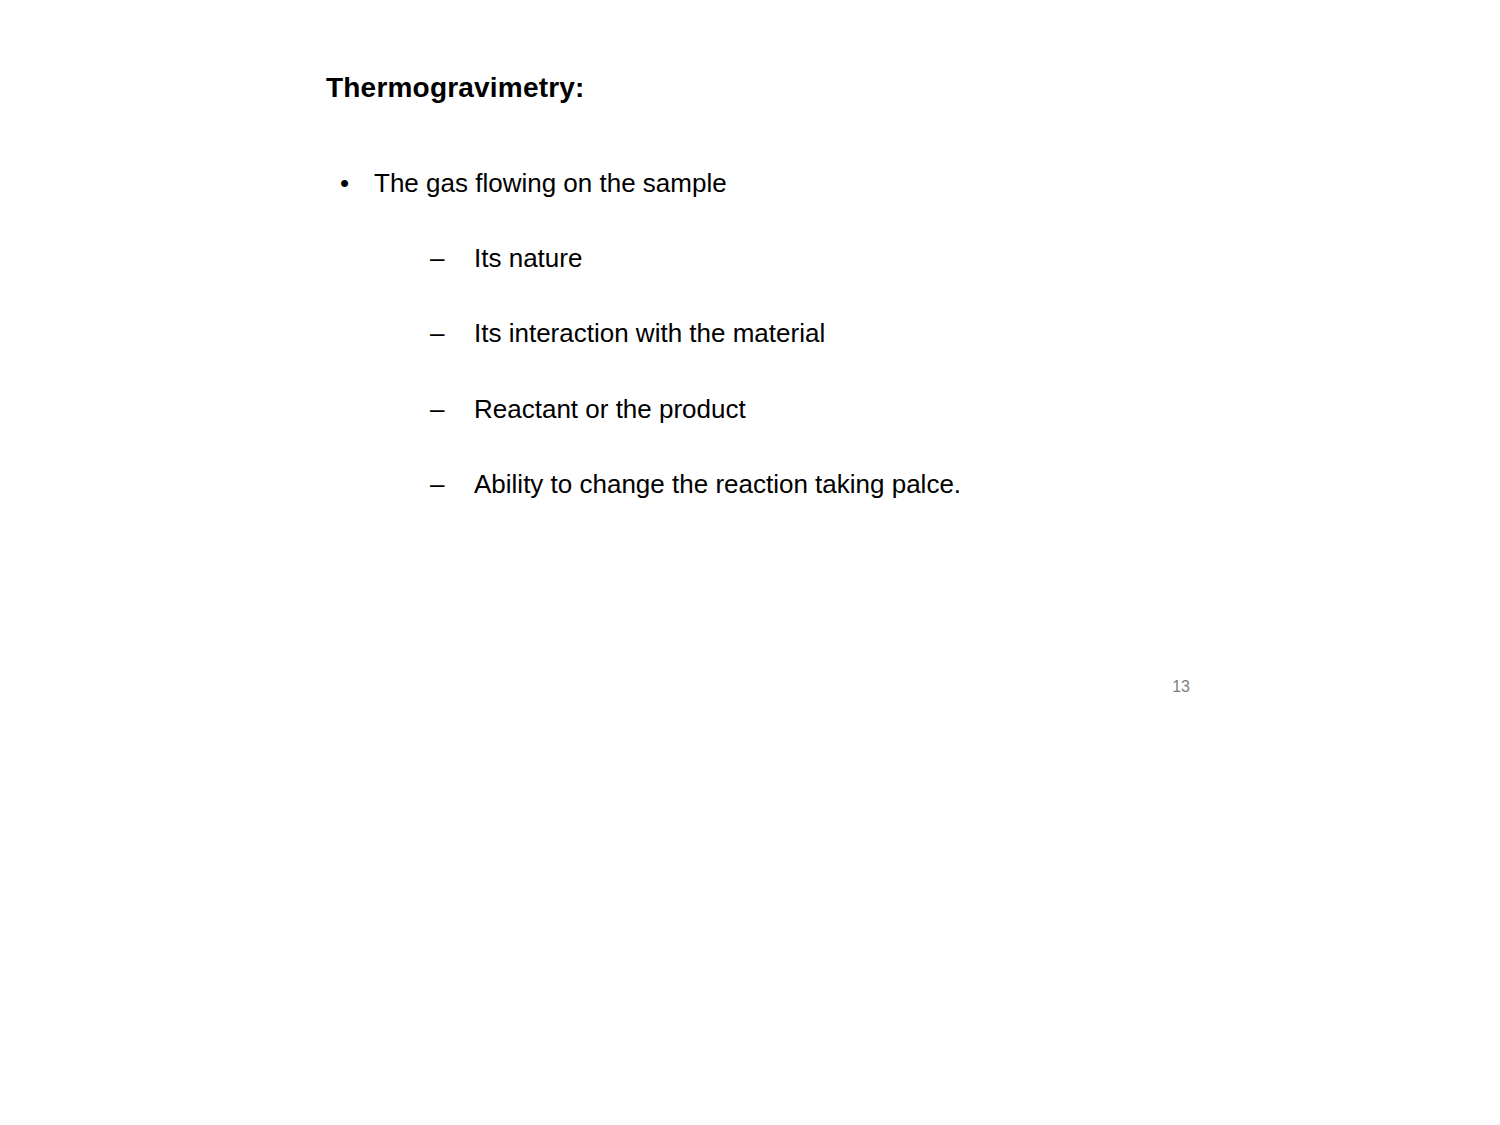Thermogravimetry:
The gas flowing on the sample
Its nature
Its interaction with the material
Reactant or the product
Ability to change the reaction taking palce.
13